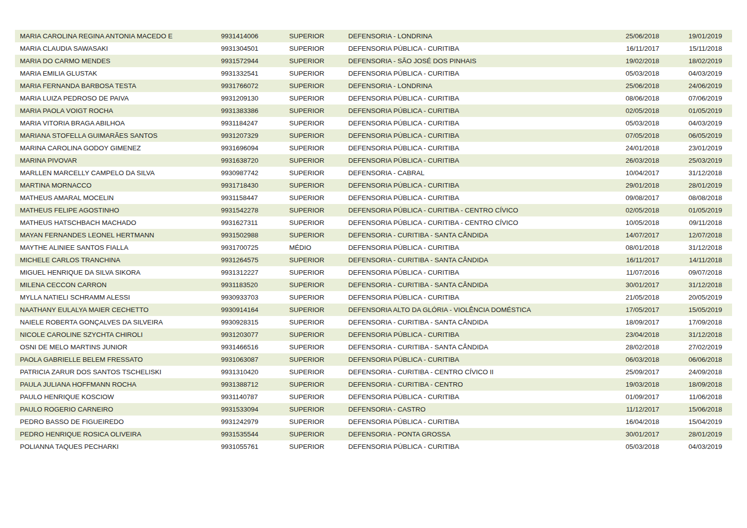| MARIA CAROLINA REGINA ANTONIA MACEDO E | 9931414006 | SUPERIOR | DEFENSORIA - LONDRINA | 25/06/2018 | 19/01/2019 |
| MARIA CLAUDIA SAWASAKI | 9931304501 | SUPERIOR | DEFENSORIA PÚBLICA - CURITIBA | 16/11/2017 | 15/11/2018 |
| MARIA DO CARMO MENDES | 9931572944 | SUPERIOR | DEFENSORIA - SÃO JOSÉ DOS PINHAIS | 19/02/2018 | 18/02/2019 |
| MARIA EMILIA GLUSTAK | 9931332541 | SUPERIOR | DEFENSORIA PÚBLICA - CURITIBA | 05/03/2018 | 04/03/2019 |
| MARIA FERNANDA BARBOSA TESTA | 9931766072 | SUPERIOR | DEFENSORIA - LONDRINA | 25/06/2018 | 24/06/2019 |
| MARIA LUIZA PEDROSO DE PAIVA | 9931209130 | SUPERIOR | DEFENSORIA PÚBLICA - CURITIBA | 08/06/2018 | 07/06/2019 |
| MARIA PAOLA VOIGT ROCHA | 9931383386 | SUPERIOR | DEFENSORIA PÚBLICA - CURITIBA | 02/05/2018 | 01/05/2019 |
| MARIA VITORIA BRAGA ABILHOA | 9931184247 | SUPERIOR | DEFENSORIA PÚBLICA - CURITIBA | 05/03/2018 | 04/03/2019 |
| MARIANA STOFELLA GUIMARÃES SANTOS | 9931207329 | SUPERIOR | DEFENSORIA PÚBLICA - CURITIBA | 07/05/2018 | 06/05/2019 |
| MARINA CAROLINA GODOY GIMENEZ | 9931696094 | SUPERIOR | DEFENSORIA PÚBLICA - CURITIBA | 24/01/2018 | 23/01/2019 |
| MARINA PIVOVAR | 9931638720 | SUPERIOR | DEFENSORIA PÚBLICA - CURITIBA | 26/03/2018 | 25/03/2019 |
| MARLLEN MARCELLY CAMPELO DA SILVA | 9930987742 | SUPERIOR | DEFENSORIA - CABRAL | 10/04/2017 | 31/12/2018 |
| MARTINA MORNACCO | 9931718430 | SUPERIOR | DEFENSORIA PÚBLICA - CURITIBA | 29/01/2018 | 28/01/2019 |
| MATHEUS AMARAL MOCELIN | 9931158447 | SUPERIOR | DEFENSORIA PÚBLICA - CURITIBA | 09/08/2017 | 08/08/2018 |
| MATHEUS FELIPE AGOSTINHO | 9931542278 | SUPERIOR | DEFENSORIA PÚBLICA - CURITIBA - CENTRO CÍVICO | 02/05/2018 | 01/05/2019 |
| MATHEUS HATSCHBACH MACHADO | 9931627311 | SUPERIOR | DEFENSORIA PÚBLICA - CURITIBA - CENTRO CÍVICO | 10/05/2018 | 09/11/2018 |
| MAYAN FERNANDES LEONEL HERTMANN | 9931502988 | SUPERIOR | DEFENSORIA - CURITIBA - SANTA CÂNDIDA | 14/07/2017 | 12/07/2018 |
| MAYTHE ALINIEE SANTOS FIALLA | 9931700725 | MÉDIO | DEFENSORIA PÚBLICA - CURITIBA | 08/01/2018 | 31/12/2018 |
| MICHELE CARLOS TRANCHINA | 9931264575 | SUPERIOR | DEFENSORIA - CURITIBA - SANTA CÂNDIDA | 16/11/2017 | 14/11/2018 |
| MIGUEL HENRIQUE DA SILVA SIKORA | 9931312227 | SUPERIOR | DEFENSORIA PÚBLICA - CURITIBA | 11/07/2016 | 09/07/2018 |
| MILENA CECCON CARRON | 9931183520 | SUPERIOR | DEFENSORIA - CURITIBA - SANTA CÂNDIDA | 30/01/2017 | 31/12/2018 |
| MYLLA NATIELI SCHRAMM ALESSI | 9930933703 | SUPERIOR | DEFENSORIA PÚBLICA - CURITIBA | 21/05/2018 | 20/05/2019 |
| NAATHANY EULALYA MAIER CECHETTO | 9930914164 | SUPERIOR | DEFENSORIA ALTO DA GLÓRIA - VIOLÊNCIA DOMÉSTICA | 17/05/2017 | 15/05/2019 |
| NAIELE ROBERTA GONÇALVES DA SILVEIRA | 9930928315 | SUPERIOR | DEFENSORIA - CURITIBA - SANTA CÂNDIDA | 18/09/2017 | 17/09/2018 |
| NICOLE CAROLINE SZYCHTA CHIROLI | 9931203077 | SUPERIOR | DEFENSORIA PÚBLICA - CURITIBA | 23/04/2018 | 31/12/2018 |
| OSNI DE MELO MARTINS JUNIOR | 9931466516 | SUPERIOR | DEFENSORIA - CURITIBA - SANTA CÂNDIDA | 28/02/2018 | 27/02/2019 |
| PAOLA GABRIELLE BELEM FRESSATO | 9931063087 | SUPERIOR | DEFENSORIA PÚBLICA - CURITIBA | 06/03/2018 | 06/06/2018 |
| PATRICIA ZARUR DOS SANTOS TSCHELISKI | 9931310420 | SUPERIOR | DEFENSORIA - CURITIBA - CENTRO CÍVICO II | 25/09/2017 | 24/09/2018 |
| PAULA JULIANA HOFFMANN ROCHA | 9931388712 | SUPERIOR | DEFENSORIA - CURITIBA - CENTRO | 19/03/2018 | 18/09/2018 |
| PAULO HENRIQUE KOSCIOW | 9931140787 | SUPERIOR | DEFENSORIA PÚBLICA - CURITIBA | 01/09/2017 | 11/06/2018 |
| PAULO ROGERIO CARNEIRO | 9931533094 | SUPERIOR | DEFENSORIA - CASTRO | 11/12/2017 | 15/06/2018 |
| PEDRO BASSO DE FIGUEIREDO | 9931242979 | SUPERIOR | DEFENSORIA PÚBLICA - CURITIBA | 16/04/2018 | 15/04/2019 |
| PEDRO HENRIQUE ROSICA OLIVEIRA | 9931535544 | SUPERIOR | DEFENSORIA - PONTA GROSSA | 30/01/2017 | 28/01/2019 |
| POLIANNA TAQUES PECHARKI | 9931055761 | SUPERIOR | DEFENSORIA PÚBLICA - CURITIBA | 05/03/2018 | 04/03/2019 |